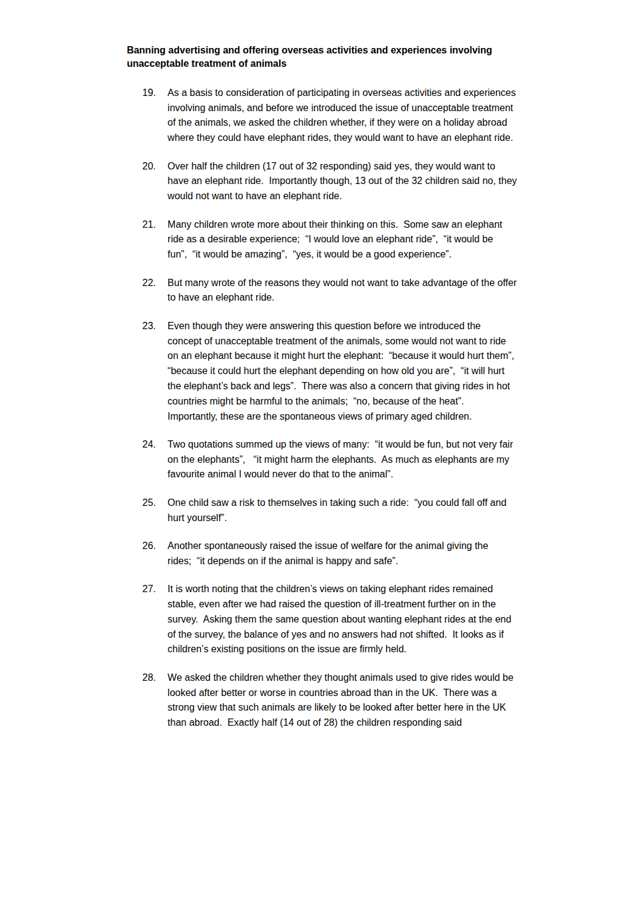Banning advertising and offering overseas activities and experiences involving unacceptable treatment of animals
19. As a basis to consideration of participating in overseas activities and experiences involving animals, and before we introduced the issue of unacceptable treatment of the animals, we asked the children whether, if they were on a holiday abroad where they could have elephant rides, they would want to have an elephant ride.
20. Over half the children (17 out of 32 responding) said yes, they would want to have an elephant ride. Importantly though, 13 out of the 32 children said no, they would not want to have an elephant ride.
21. Many children wrote more about their thinking on this. Some saw an elephant ride as a desirable experience; “I would love an elephant ride”, “it would be fun”, “it would be amazing”, “yes, it would be a good experience”.
22. But many wrote of the reasons they would not want to take advantage of the offer to have an elephant ride.
23. Even though they were answering this question before we introduced the concept of unacceptable treatment of the animals, some would not want to ride on an elephant because it might hurt the elephant: “because it would hurt them”, “because it could hurt the elephant depending on how old you are”, “it will hurt the elephant’s back and legs”. There was also a concern that giving rides in hot countries might be harmful to the animals; “no, because of the heat”. Importantly, these are the spontaneous views of primary aged children.
24. Two quotations summed up the views of many: “it would be fun, but not very fair on the elephants”, “it might harm the elephants. As much as elephants are my favourite animal I would never do that to the animal”.
25. One child saw a risk to themselves in taking such a ride: “you could fall off and hurt yourself”.
26. Another spontaneously raised the issue of welfare for the animal giving the rides; “it depends on if the animal is happy and safe”.
27. It is worth noting that the children’s views on taking elephant rides remained stable, even after we had raised the question of ill-treatment further on in the survey. Asking them the same question about wanting elephant rides at the end of the survey, the balance of yes and no answers had not shifted. It looks as if children’s existing positions on the issue are firmly held.
28. We asked the children whether they thought animals used to give rides would be looked after better or worse in countries abroad than in the UK. There was a strong view that such animals are likely to be looked after better here in the UK than abroad. Exactly half (14 out of 28) the children responding said